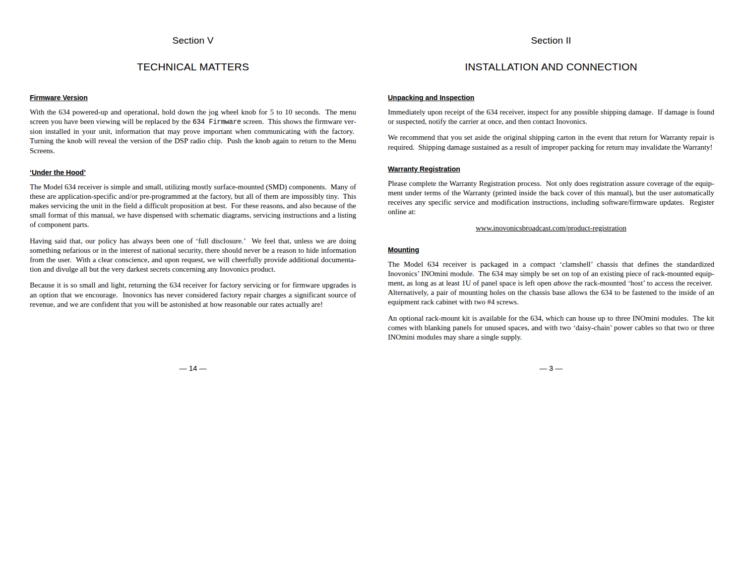Section V
TECHNICAL MATTERS
Firmware Version
With the 634 powered-up and operational, hold down the jog wheel knob for 5 to 10 seconds. The menu screen you have been viewing will be replaced by the 634 Firmware screen. This shows the firmware version installed in your unit, information that may prove important when communicating with the factory. Turning the knob will reveal the version of the DSP radio chip. Push the knob again to return to the Menu Screens.
‘Under the Hood’
The Model 634 receiver is simple and small, utilizing mostly surface-mounted (SMD) components. Many of these are application-specific and/or pre-programmed at the factory, but all of them are impossibly tiny. This makes servicing the unit in the field a difficult proposition at best. For these reasons, and also because of the small format of this manual, we have dispensed with schematic diagrams, servicing instructions and a listing of component parts.
Having said that, our policy has always been one of ‘full disclosure.’ We feel that, unless we are doing something nefarious or in the interest of national security, there should never be a reason to hide information from the user. With a clear conscience, and upon request, we will cheerfully provide additional documentation and divulge all but the very darkest secrets concerning any Inovonics product.
Because it is so small and light, returning the 634 receiver for factory servicing or for firmware upgrades is an option that we encourage. Inovonics has never considered factory repair charges a significant source of revenue, and we are confident that you will be astonished at how reasonable our rates actually are!
— 14 —
Section II
INSTALLATION AND CONNECTION
Unpacking and Inspection
Immediately upon receipt of the 634 receiver, inspect for any possible shipping damage. If damage is found or suspected, notify the carrier at once, and then contact Inovonics.
We recommend that you set aside the original shipping carton in the event that return for Warranty repair is required. Shipping damage sustained as a result of improper packing for return may invalidate the Warranty!
Warranty Registration
Please complete the Warranty Registration process. Not only does registration assure coverage of the equipment under terms of the Warranty (printed inside the back cover of this manual), but the user automatically receives any specific service and modification instructions, including software/firmware updates. Register online at:
www.inovonicsbroadcast.com/product-registration
Mounting
The Model 634 receiver is packaged in a compact ‘clamshell’ chassis that defines the standardized Inovonics’ INOmini module. The 634 may simply be set on top of an existing piece of rack-mounted equipment, as long as at least 1U of panel space is left open above the rack-mounted ‘host’ to access the receiver. Alternatively, a pair of mounting holes on the chassis base allows the 634 to be fastened to the inside of an equipment rack cabinet with two #4 screws.
An optional rack-mount kit is available for the 634, which can house up to three INOmini modules. The kit comes with blanking panels for unused spaces, and with two ‘daisy-chain’ power cables so that two or three INOmini modules may share a single supply.
— 3 —